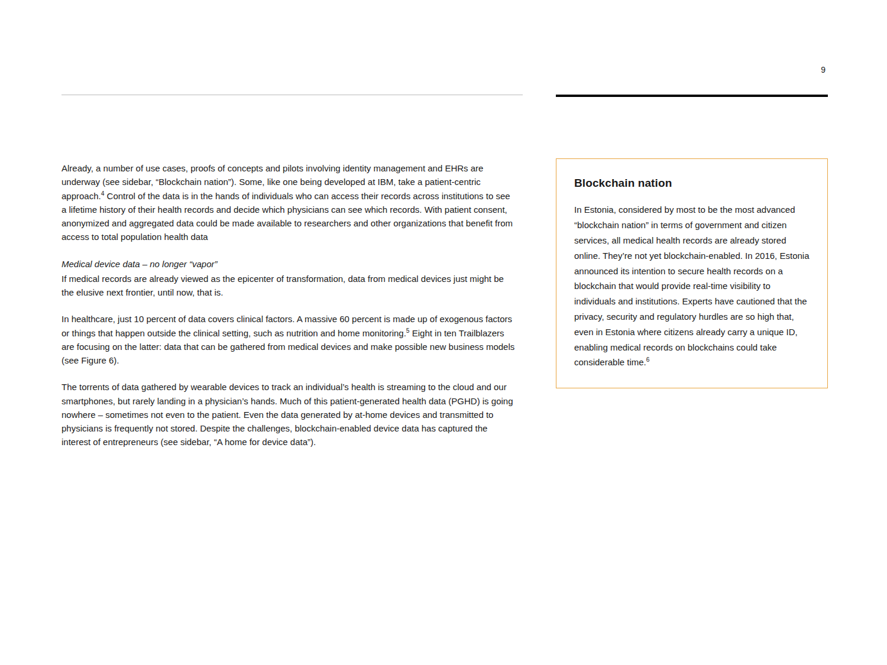9
Already, a number of use cases, proofs of concepts and pilots involving identity management and EHRs are underway (see sidebar, “Blockchain nation”). Some, like one being developed at IBM, take a patient-centric approach.4 Control of the data is in the hands of individuals who can access their records across institutions to see a lifetime history of their health records and decide which physicians can see which records. With patient consent, anonymized and aggregated data could be made available to researchers and other organizations that benefit from access to total population health data
Medical device data – no longer “vapor”
If medical records are already viewed as the epicenter of transformation, data from medical devices just might be the elusive next frontier, until now, that is.
In healthcare, just 10 percent of data covers clinical factors. A massive 60 percent is made up of exogenous factors or things that happen outside the clinical setting, such as nutrition and home monitoring.5 Eight in ten Trailblazers are focusing on the latter: data that can be gathered from medical devices and make possible new business models (see Figure 6).
The torrents of data gathered by wearable devices to track an individual’s health is streaming to the cloud and our smartphones, but rarely landing in a physician’s hands. Much of this patient-generated health data (PGHD) is going nowhere – sometimes not even to the patient. Even the data generated by at-home devices and transmitted to physicians is frequently not stored. Despite the challenges, blockchain-enabled device data has captured the interest of entrepreneurs (see sidebar, “A home for device data”).
Blockchain nation
In Estonia, considered by most to be the most advanced “blockchain nation” in terms of government and citizen services, all medical health records are already stored online. They’re not yet blockchain-enabled. In 2016, Estonia announced its intention to secure health records on a blockchain that would provide real-time visibility to individuals and institutions. Experts have cautioned that the privacy, security and regulatory hurdles are so high that, even in Estonia where citizens already carry a unique ID, enabling medical records on blockchains could take considerable time.6